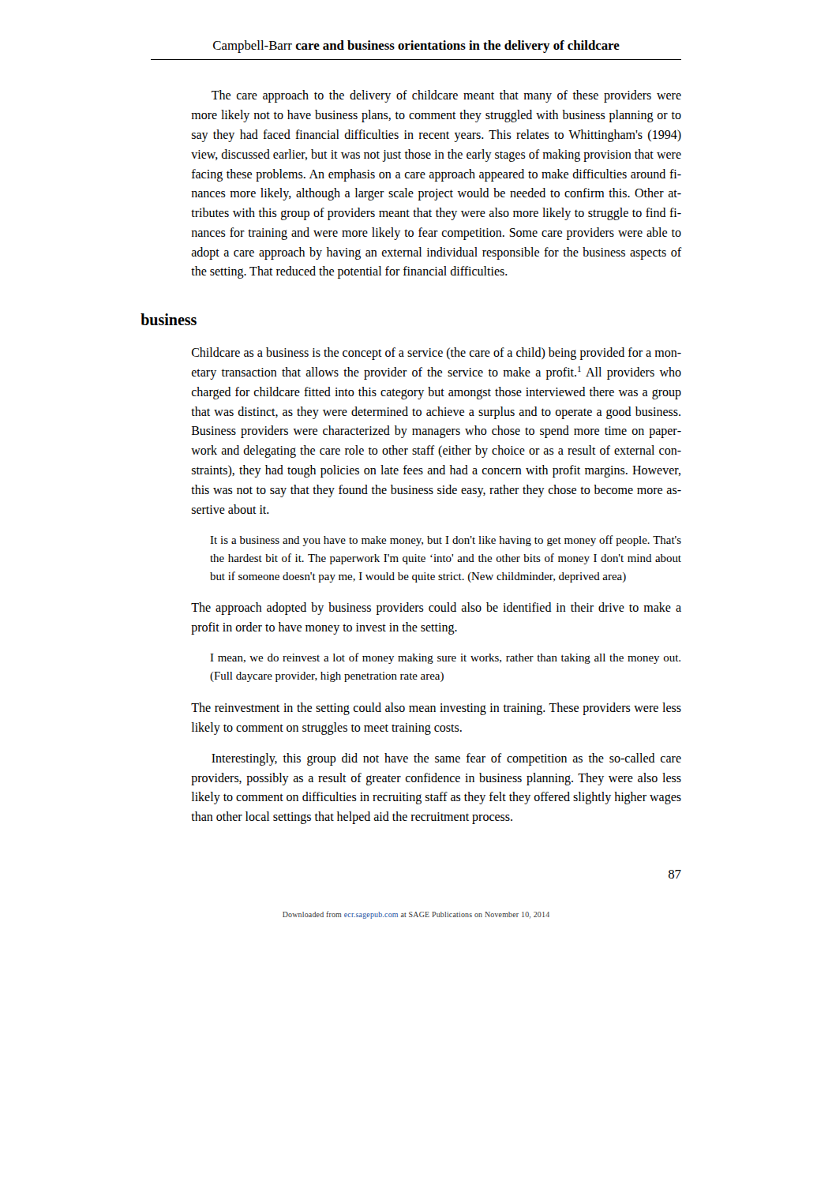Campbell-Barr care and business orientations in the delivery of childcare
The care approach to the delivery of childcare meant that many of these providers were more likely not to have business plans, to comment they struggled with business planning or to say they had faced financial difficulties in recent years. This relates to Whittingham's (1994) view, discussed earlier, but it was not just those in the early stages of making provision that were facing these problems. An emphasis on a care approach appeared to make difficulties around finances more likely, although a larger scale project would be needed to confirm this. Other attributes with this group of providers meant that they were also more likely to struggle to find finances for training and were more likely to fear competition. Some care providers were able to adopt a care approach by having an external individual responsible for the business aspects of the setting. That reduced the potential for financial difficulties.
business
Childcare as a business is the concept of a service (the care of a child) being provided for a monetary transaction that allows the provider of the service to make a profit.1 All providers who charged for childcare fitted into this category but amongst those interviewed there was a group that was distinct, as they were determined to achieve a surplus and to operate a good business. Business providers were characterized by managers who chose to spend more time on paperwork and delegating the care role to other staff (either by choice or as a result of external constraints), they had tough policies on late fees and had a concern with profit margins. However, this was not to say that they found the business side easy, rather they chose to become more assertive about it.
It is a business and you have to make money, but I don't like having to get money off people. That's the hardest bit of it. The paperwork I'm quite ‘into' and the other bits of money I don't mind about but if someone doesn't pay me, I would be quite strict. (New childminder, deprived area)
The approach adopted by business providers could also be identified in their drive to make a profit in order to have money to invest in the setting.
I mean, we do reinvest a lot of money making sure it works, rather than taking all the money out. (Full daycare provider, high penetration rate area)
The reinvestment in the setting could also mean investing in training. These providers were less likely to comment on struggles to meet training costs.
Interestingly, this group did not have the same fear of competition as the so-called care providers, possibly as a result of greater confidence in business planning. They were also less likely to comment on difficulties in recruiting staff as they felt they offered slightly higher wages than other local settings that helped aid the recruitment process.
87
Downloaded from ecr.sagepub.com at SAGE Publications on November 10, 2014